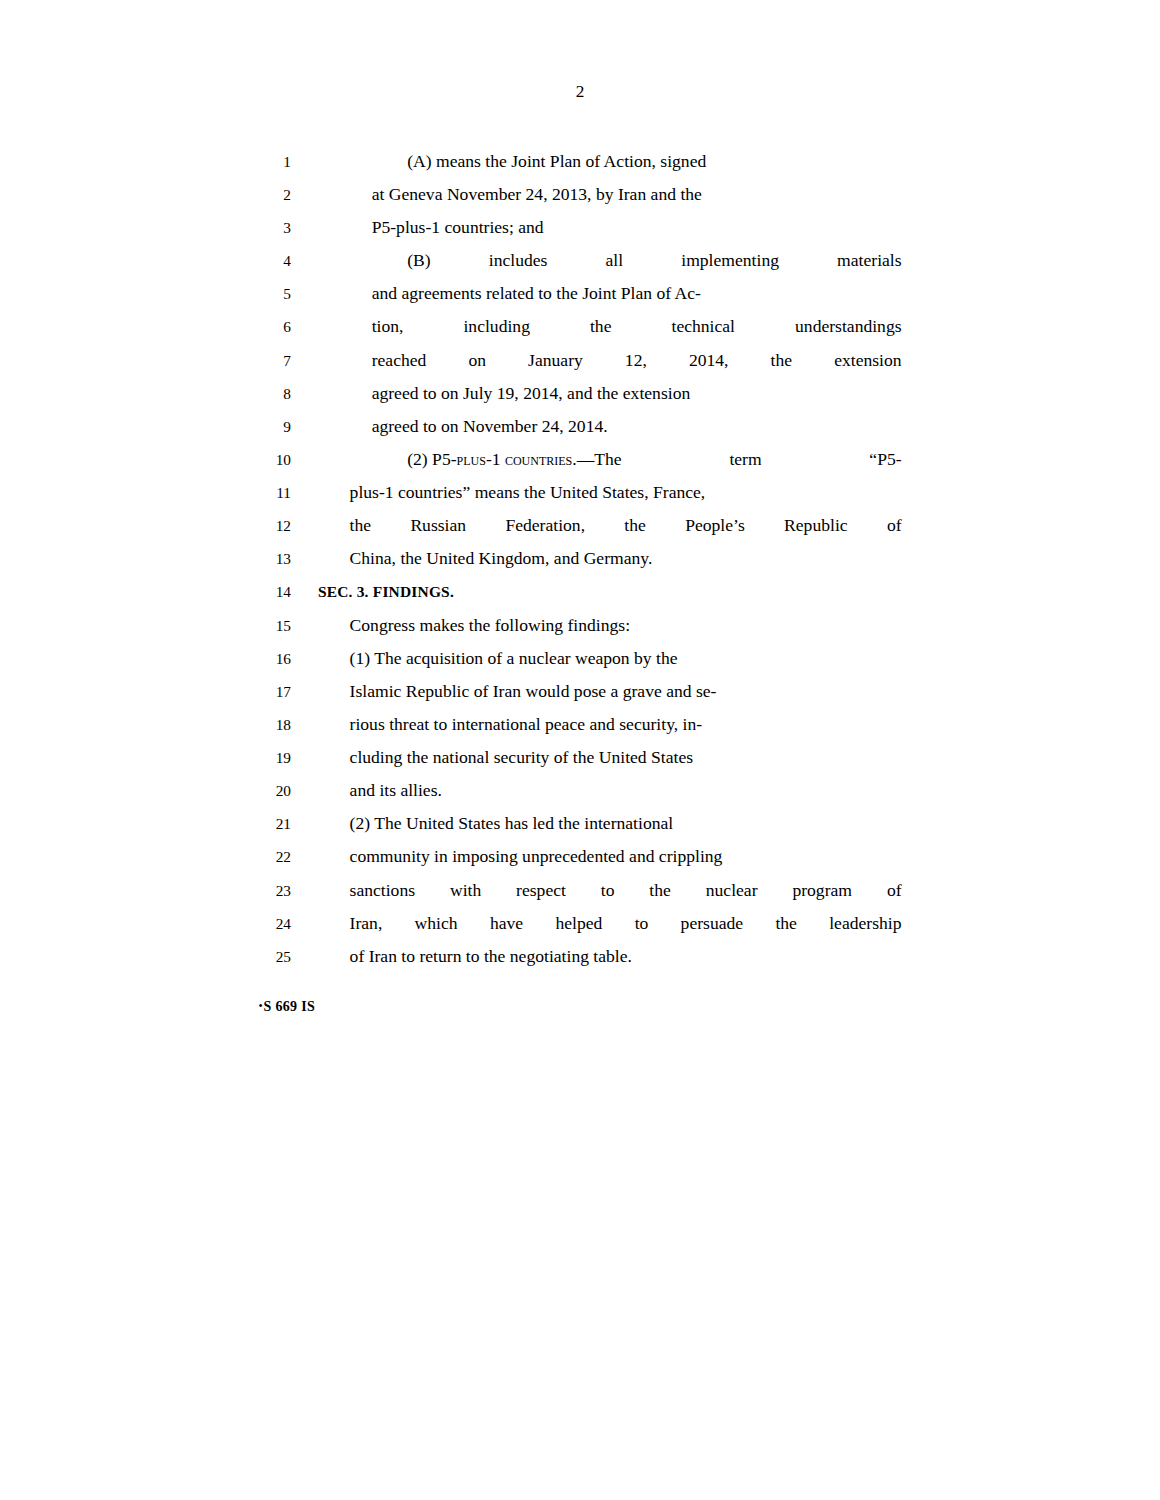2
(A) means the Joint Plan of Action, signed
at Geneva November 24, 2013, by Iran and the
P5-plus-1 countries; and
(B) includes all implementing materials
and agreements related to the Joint Plan of Ac-
tion, including the technical understandings
reached on January 12, 2014, the extension
agreed to on July 19, 2014, and the extension
agreed to on November 24, 2014.
(2) P5-plus-1 countries.—The term“P5-
plus-1 countries” means the United States, France,
the Russian Federation, the People’s Republic of
China, the United Kingdom, and Germany.
SEC. 3. FINDINGS.
Congress makes the following findings:
(1) The acquisition of a nuclear weapon by the
Islamic Republic of Iran would pose a grave and se-
rious threat to international peace and security, in-
cluding the national security of the United States
and its allies.
(2) The United States has led the international
community in imposing unprecedented and crippling
sanctions with respect to the nuclear program of
Iran, which have helped to persuade the leadership
of Iran to return to the negotiating table.
•S 669 IS